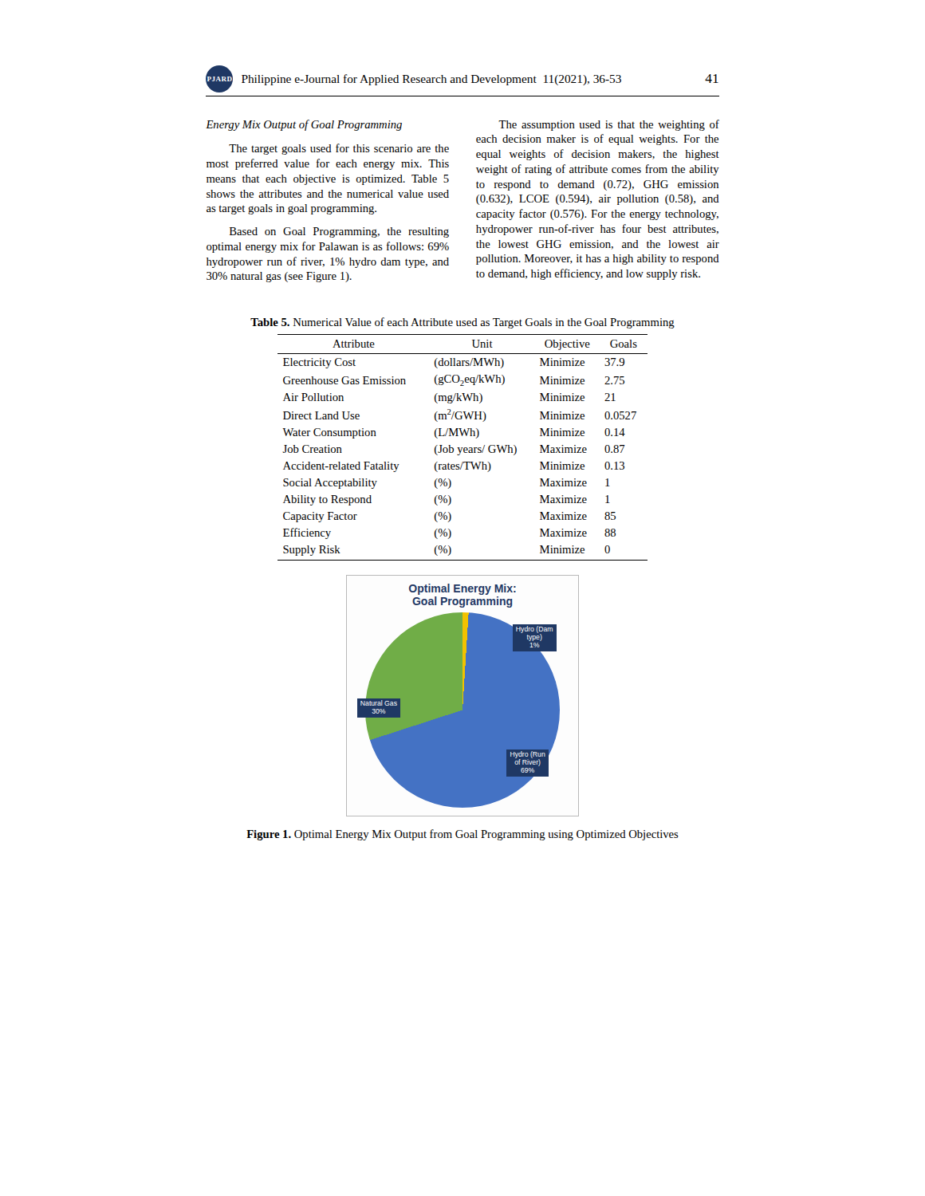PJARD
Philippine e-Journal for Applied Research and Development 11(2021), 36-53
41
Energy Mix Output of Goal Programming
The target goals used for this scenario are the most preferred value for each energy mix. This means that each objective is optimized. Table 5 shows the attributes and the numerical value used as target goals in goal programming.
Based on Goal Programming, the resulting optimal energy mix for Palawan is as follows: 69% hydropower run of river, 1% hydro dam type, and 30% natural gas (see Figure 1).
The assumption used is that the weighting of each decision maker is of equal weights. For the equal weights of decision makers, the highest weight of rating of attribute comes from the ability to respond to demand (0.72), GHG emission (0.632), LCOE (0.594), air pollution (0.58), and capacity factor (0.576). For the energy technology, hydropower run-of-river has four best attributes, the lowest GHG emission, and the lowest air pollution. Moreover, it has a high ability to respond to demand, high efficiency, and low supply risk.
Table 5. Numerical Value of each Attribute used as Target Goals in the Goal Programming
| Attribute | Unit | Objective | Goals |
| --- | --- | --- | --- |
| Electricity Cost | (dollars/MWh) | Minimize | 37.9 |
| Greenhouse Gas Emission | (gCO 2 eq/kWh) | Minimize | 2.75 |
| Air Pollution | (mg/kWh) | Minimize | 21 |
| Direct Land Use | (m 2 /GWH) | Minimize | 0.0527 |
| Water Consumption | (L/MWh) | Minimize | 0.14 |
| Job Creation | (Job years/ GWh) | Maximize | 0.87 |
| Accident-related Fatality | (rates/TWh) | Minimize | 0.13 |
| Social Acceptability | (%) | Maximize | 1 |
| Ability to Respond | (%) | Maximize | 1 |
| Capacity Factor | (%) | Maximize | 85 |
| Efficiency | (%) | Maximize | 88 |
| Supply Risk | (%) | Minimize | 0 |
Optimal Energy Mix:
Goal Programming
Hydro (Dam
type)
1%
Natural Gas
30%
Hydro (Run
of River)
69%
Figure 1. Optimal Energy Mix Output from Goal Programming using Optimized Objectives